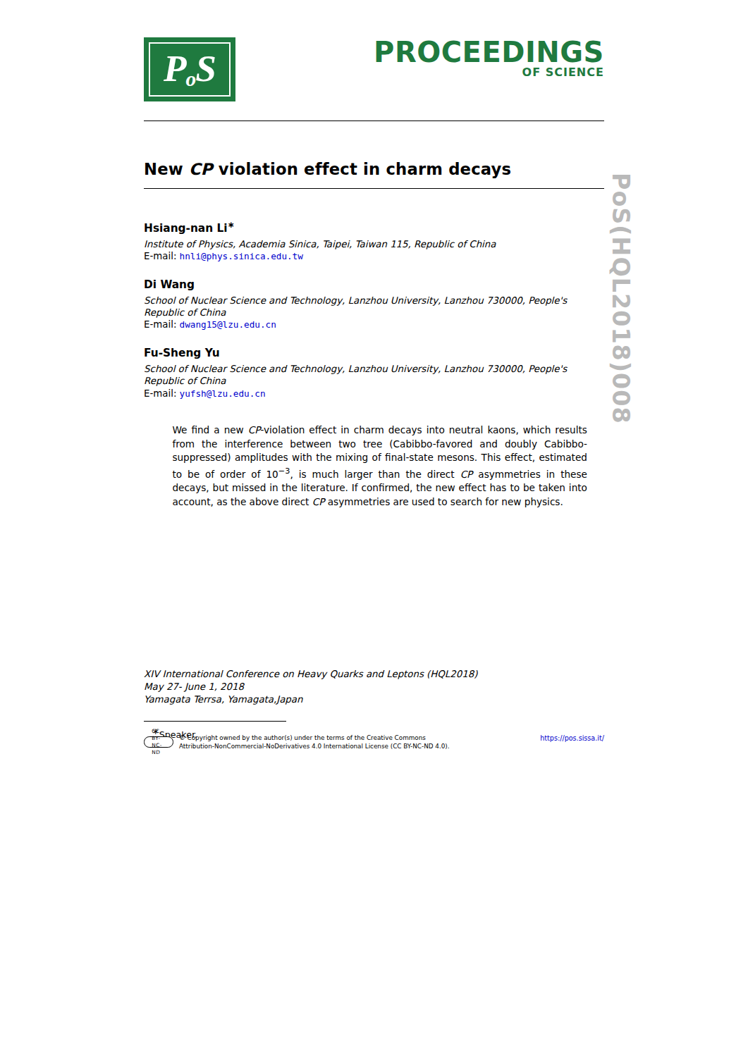PoS
PROCEEDINGS
OF SCIENCE
New CP violation effect in charm decays
Hsiang-nan Li∗
Institute of Physics, Academia Sinica, Taipei, Taiwan 115, Republic of China
E-mail: hnli@phys.sinica.edu.tw
Di Wang
School of Nuclear Science and Technology, Lanzhou University, Lanzhou 730000, People's
Republic of China
E-mail: dwang15@lzu.edu.cn
Fu-Sheng Yu
School of Nuclear Science and Technology, Lanzhou University, Lanzhou 730000, People's
Republic of China
E-mail: yufsh@lzu.edu.cn
We find a new CP-violation effect in charm decays into neutral kaons, which results from the interference between two tree (Cabibbo-favored and doubly Cabibbo-suppressed) amplitudes with the mixing of final-state mesons. This effect, estimated to be of order of 10−3, is much larger than the direct CP asymmetries in these decays, but missed in the literature. If confirmed, the new effect has to be taken into account, as the above direct CP asymmetries are used to search for new physics.
XIV International Conference on Heavy Quarks and Leptons (HQL2018)
May 27- June 1, 2018
Yamagata Terrsa, Yamagata,Japan
∗Speaker.
PoS(HQL2018)008
https://pos.sissa.it/ CC BY-NC-ND © Copyright owned by the author(s) under the terms of the Creative Commons
Attribution-NonCommercial-NoDerivatives 4.0 International License (CC BY-NC-ND 4.0).